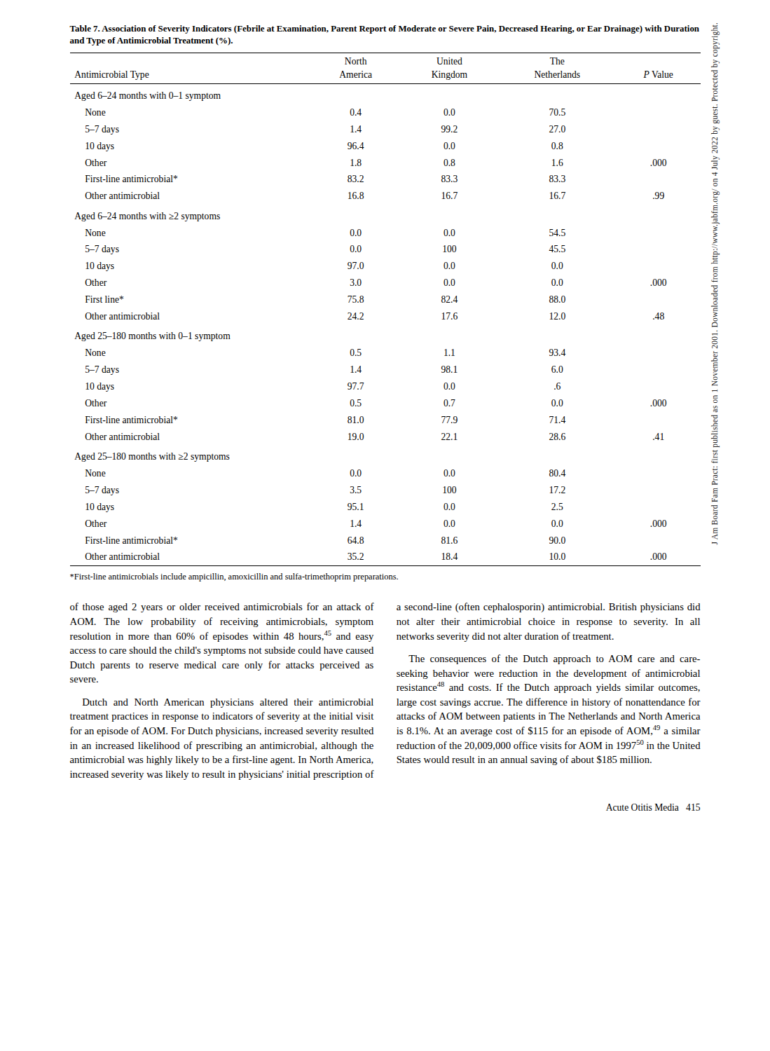J Am Board Fam Pract: first published as on 1 November 2001. Downloaded from http://www.jabfm.org/ on 4 July 2022 by guest. Protected by copyright.
Table 7. Association of Severity Indicators (Febrile at Examination, Parent Report of Moderate or Severe Pain, Decreased Hearing, or Ear Drainage) with Duration and Type of Antimicrobial Treatment (%).
| Antimicrobial Type | North America | United Kingdom | The Netherlands | P Value |
| --- | --- | --- | --- | --- |
| Aged 6–24 months with 0–1 symptom |
| None | 0.4 | 0.0 | 70.5 | |
| 5–7 days | 1.4 | 99.2 | 27.0 | |
| 10 days | 96.4 | 0.0 | 0.8 | |
| Other | 1.8 | 0.8 | 1.6 | .000 |
| First-line antimicrobial* | 83.2 | 83.3 | 83.3 | |
| Other antimicrobial | 16.8 | 16.7 | 16.7 | .99 |
| Aged 6–24 months with ≥2 symptoms |
| None | 0.0 | 0.0 | 54.5 | |
| 5–7 days | 0.0 | 100 | 45.5 | |
| 10 days | 97.0 | 0.0 | 0.0 | |
| Other | 3.0 | 0.0 | 0.0 | .000 |
| First line* | 75.8 | 82.4 | 88.0 | |
| Other antimicrobial | 24.2 | 17.6 | 12.0 | .48 |
| Aged 25–180 months with 0–1 symptom |
| None | 0.5 | 1.1 | 93.4 | |
| 5–7 days | 1.4 | 98.1 | 6.0 | |
| 10 days | 97.7 | 0.0 | .6 | |
| Other | 0.5 | 0.7 | 0.0 | .000 |
| First-line antimicrobial* | 81.0 | 77.9 | 71.4 | |
| Other antimicrobial | 19.0 | 22.1 | 28.6 | .41 |
| Aged 25–180 months with ≥2 symptoms |
| None | 0.0 | 0.0 | 80.4 | |
| 5–7 days | 3.5 | 100 | 17.2 | |
| 10 days | 95.1 | 0.0 | 2.5 | |
| Other | 1.4 | 0.0 | 0.0 | .000 |
| First-line antimicrobial* | 64.8 | 81.6 | 90.0 | |
| Other antimicrobial | 35.2 | 18.4 | 10.0 | .000 |
*First-line antimicrobials include ampicillin, amoxicillin and sulfa-trimethoprim preparations.
of those aged 2 years or older received antimicrobials for an attack of AOM. The low probability of receiving antimicrobials, symptom resolution in more than 60% of episodes within 48 hours,45 and easy access to care should the child's symptoms not subside could have caused Dutch parents to reserve medical care only for attacks perceived as severe.
Dutch and North American physicians altered their antimicrobial treatment practices in response to indicators of severity at the initial visit for an episode of AOM. For Dutch physicians, increased severity resulted in an increased likelihood of prescribing an antimicrobial, although the antimicrobial was highly likely to be a first-line agent. In North America, increased severity was likely to result in physicians' initial prescription of a second-line (often cephalosporin) antimicrobial. British physicians did not alter their antimicrobial choice in response to severity. In all networks severity did not alter duration of treatment.
The consequences of the Dutch approach to AOM care and care-seeking behavior were reduction in the development of antimicrobial resistance48 and costs. If the Dutch approach yields similar outcomes, large cost savings accrue. The difference in history of nonattendance for attacks of AOM between patients in The Netherlands and North America is 8.1%. At an average cost of $115 for an episode of AOM,49 a similar reduction of the 20,009,000 office visits for AOM in 199750 in the United States would result in an annual saving of about $185 million.
Acute Otitis Media 415